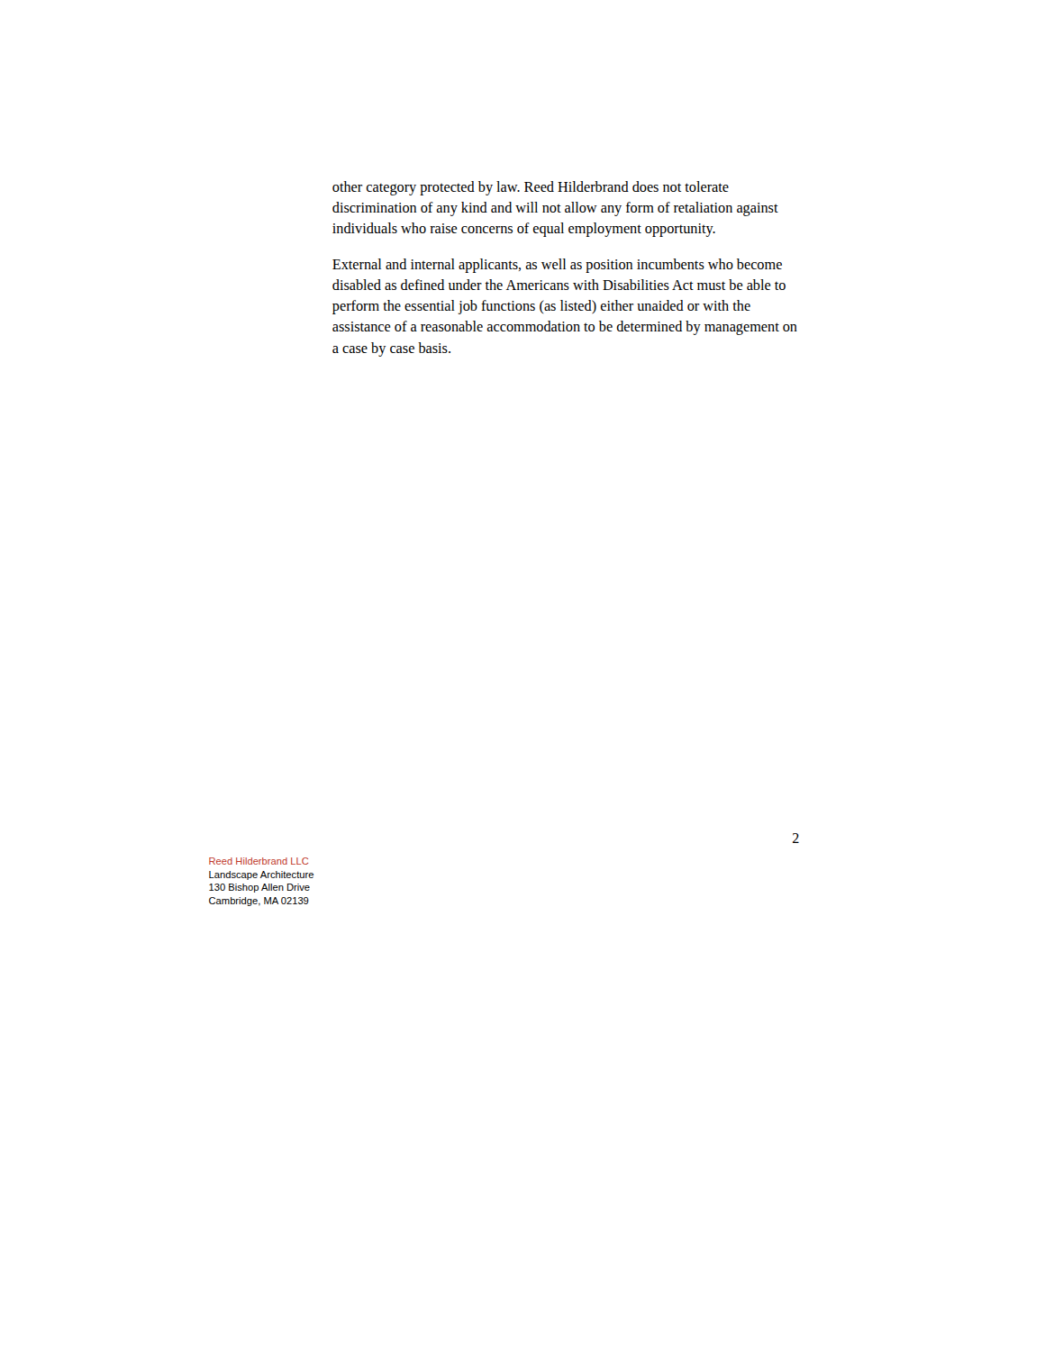other category protected by law. Reed Hilderbrand does not tolerate discrimination of any kind and will not allow any form of retaliation against individuals who raise concerns of equal employment opportunity.
External and internal applicants, as well as position incumbents who become disabled as defined under the Americans with Disabilities Act must be able to perform the essential job functions (as listed) either unaided or with the assistance of a reasonable accommodation to be determined by management on a case by case basis.
2
Reed Hilderbrand LLC
Landscape Architecture
130 Bishop Allen Drive
Cambridge, MA 02139